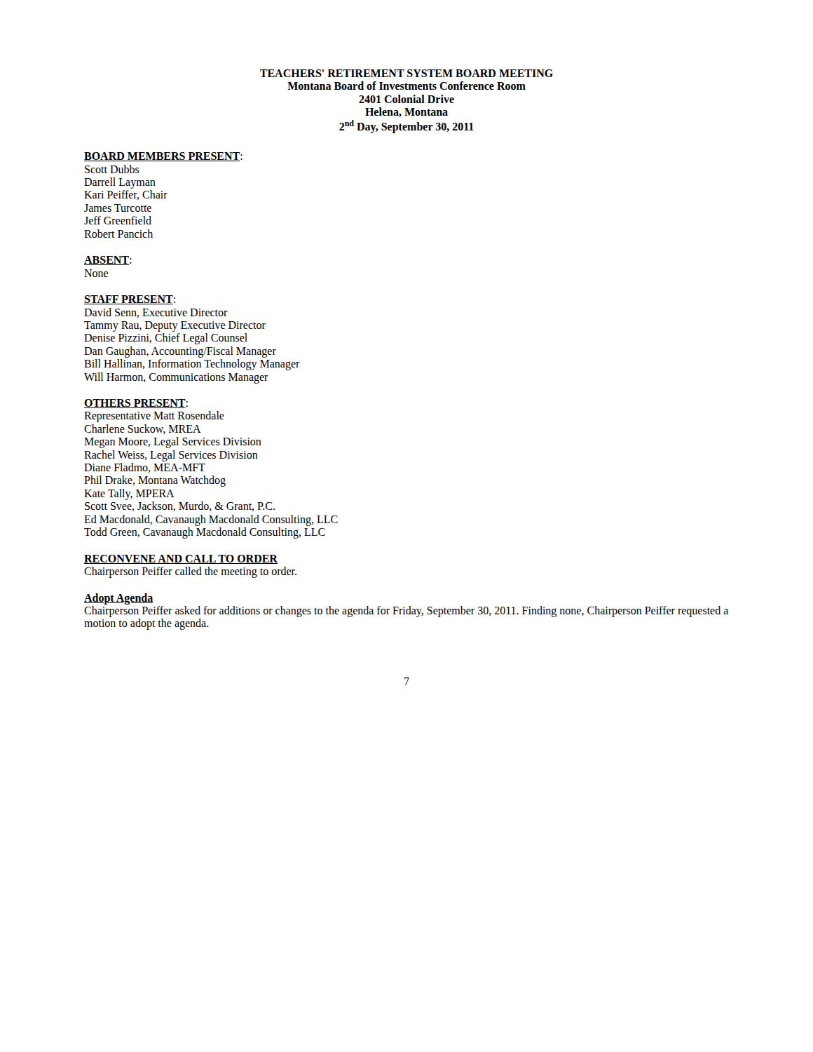TEACHERS' RETIREMENT SYSTEM BOARD MEETING
Montana Board of Investments Conference Room
2401 Colonial Drive
Helena, Montana
2nd Day, September 30, 2011
BOARD MEMBERS PRESENT:
Scott Dubbs
Darrell Layman
Kari Peiffer, Chair
James Turcotte
Jeff Greenfield
Robert Pancich
ABSENT:
None
STAFF PRESENT:
David Senn, Executive Director
Tammy Rau, Deputy Executive Director
Denise Pizzini, Chief Legal Counsel
Dan Gaughan, Accounting/Fiscal Manager
Bill Hallinan, Information Technology Manager
Will Harmon, Communications Manager
OTHERS PRESENT:
Representative Matt Rosendale
Charlene Suckow, MREA
Megan Moore, Legal Services Division
Rachel Weiss, Legal Services Division
Diane Fladmo, MEA-MFT
Phil Drake, Montana Watchdog
Kate Tally, MPERA
Scott Svee, Jackson, Murdo, & Grant, P.C.
Ed Macdonald, Cavanaugh Macdonald Consulting, LLC
Todd Green, Cavanaugh Macdonald Consulting, LLC
RECONVENE AND CALL TO ORDER
Chairperson Peiffer called the meeting to order.
Adopt Agenda
Chairperson Peiffer asked for additions or changes to the agenda for Friday, September 30, 2011. Finding none, Chairperson Peiffer requested a motion to adopt the agenda.
7